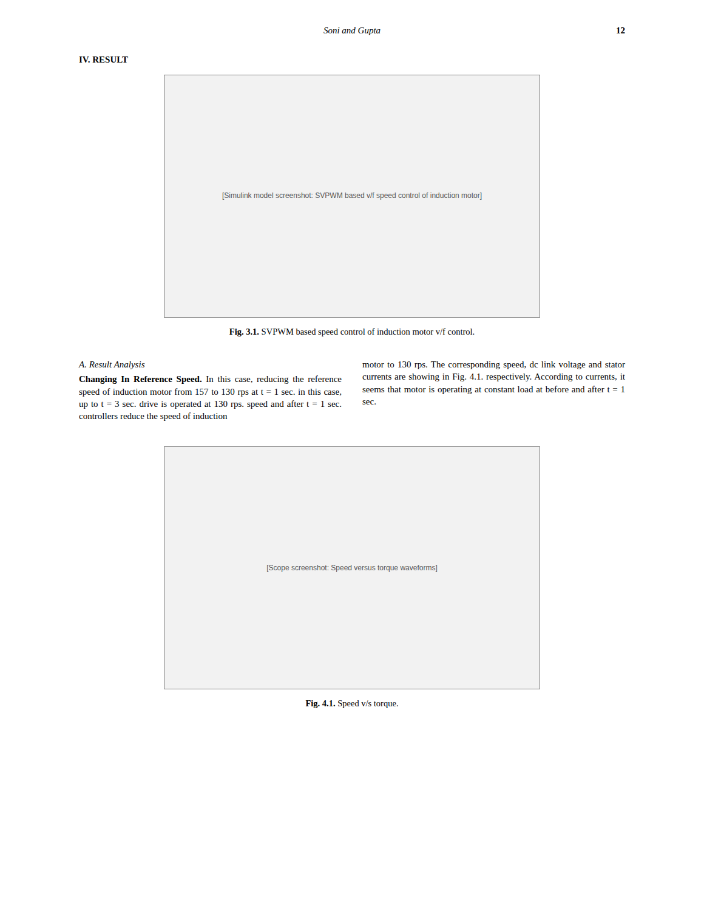Soni and Gupta 12
IV. RESULT
[Simulink model screenshot: SVPWM based v/f speed control of induction motor]
Fig. 3.1. SVPWM based speed control of induction motor v/f control.
A. Result Analysis
Changing In Reference Speed. In this case, reducing the reference speed of induction motor from 157 to 130 rps at t = 1 sec. in this case, up to t = 3 sec. drive is operated at 130 rps. speed and after t = 1 sec. controllers reduce the speed of induction
motor to 130 rps. The corresponding speed, dc link voltage and stator currents are showing in Fig. 4.1. respectively. According to currents, it seems that motor is operating at constant load at before and after t = 1 sec.
[Scope screenshot: Speed versus torque waveforms]
Fig. 4.1. Speed v/s torque.